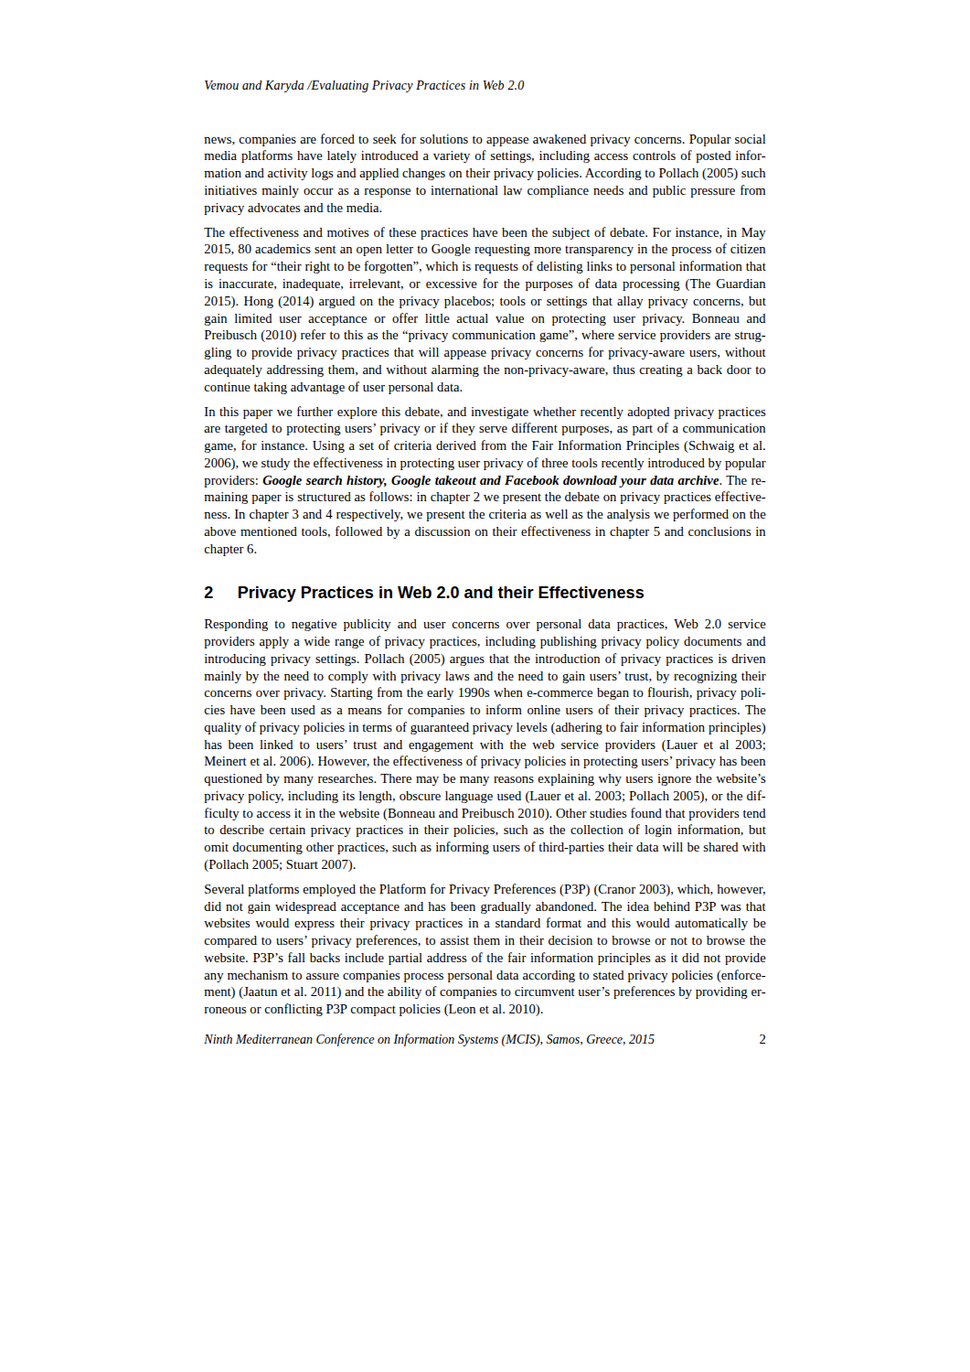Vemou and Karyda /Evaluating Privacy Practices in Web 2.0
news, companies are forced to seek for solutions to appease awakened privacy concerns. Popular social media platforms have lately introduced a variety of settings, including access controls of posted information and activity logs and applied changes on their privacy policies. According to Pollach (2005) such initiatives mainly occur as a response to international law compliance needs and public pressure from privacy advocates and the media.
The effectiveness and motives of these practices have been the subject of debate. For instance, in May 2015, 80 academics sent an open letter to Google requesting more transparency in the process of citizen requests for “their right to be forgotten”, which is requests of delisting links to personal information that is inaccurate, inadequate, irrelevant, or excessive for the purposes of data processing (The Guardian 2015). Hong (2014) argued on the privacy placebos; tools or settings that allay privacy concerns, but gain limited user acceptance or offer little actual value on protecting user privacy. Bonneau and Preibusch (2010) refer to this as the “privacy communication game”, where service providers are struggling to provide privacy practices that will appease privacy concerns for privacy-aware users, without adequately addressing them, and without alarming the non-privacy-aware, thus creating a back door to continue taking advantage of user personal data.
In this paper we further explore this debate, and investigate whether recently adopted privacy practices are targeted to protecting users’ privacy or if they serve different purposes, as part of a communication game, for instance. Using a set of criteria derived from the Fair Information Principles (Schwaig et al. 2006), we study the effectiveness in protecting user privacy of three tools recently introduced by popular providers: Google search history, Google takeout and Facebook download your data archive. The remaining paper is structured as follows: in chapter 2 we present the debate on privacy practices effectiveness. In chapter 3 and 4 respectively, we present the criteria as well as the analysis we performed on the above mentioned tools, followed by a discussion on their effectiveness in chapter 5 and conclusions in chapter 6.
2 Privacy Practices in Web 2.0 and their Effectiveness
Responding to negative publicity and user concerns over personal data practices, Web 2.0 service providers apply a wide range of privacy practices, including publishing privacy policy documents and introducing privacy settings. Pollach (2005) argues that the introduction of privacy practices is driven mainly by the need to comply with privacy laws and the need to gain users’ trust, by recognizing their concerns over privacy. Starting from the early 1990s when e-commerce began to flourish, privacy policies have been used as a means for companies to inform online users of their privacy practices. The quality of privacy policies in terms of guaranteed privacy levels (adhering to fair information principles) has been linked to users’ trust and engagement with the web service providers (Lauer et al 2003; Meinert et al. 2006). However, the effectiveness of privacy policies in protecting users’ privacy has been questioned by many researches. There may be many reasons explaining why users ignore the website’s privacy policy, including its length, obscure language used (Lauer et al. 2003; Pollach 2005), or the difficulty to access it in the website (Bonneau and Preibusch 2010). Other studies found that providers tend to describe certain privacy practices in their policies, such as the collection of login information, but omit documenting other practices, such as informing users of third-parties their data will be shared with (Pollach 2005; Stuart 2007).
Several platforms employed the Platform for Privacy Preferences (P3P) (Cranor 2003), which, however, did not gain widespread acceptance and has been gradually abandoned. The idea behind P3P was that websites would express their privacy practices in a standard format and this would automatically be compared to users’ privacy preferences, to assist them in their decision to browse or not to browse the website. P3P’s fall backs include partial address of the fair information principles as it did not provide any mechanism to assure companies process personal data according to stated privacy policies (enforcement) (Jaatun et al. 2011) and the ability of companies to circumvent user’s preferences by providing erroneous or conflicting P3P compact policies (Leon et al. 2010).
Ninth Mediterranean Conference on Information Systems (MCIS), Samos, Greece, 2015 2